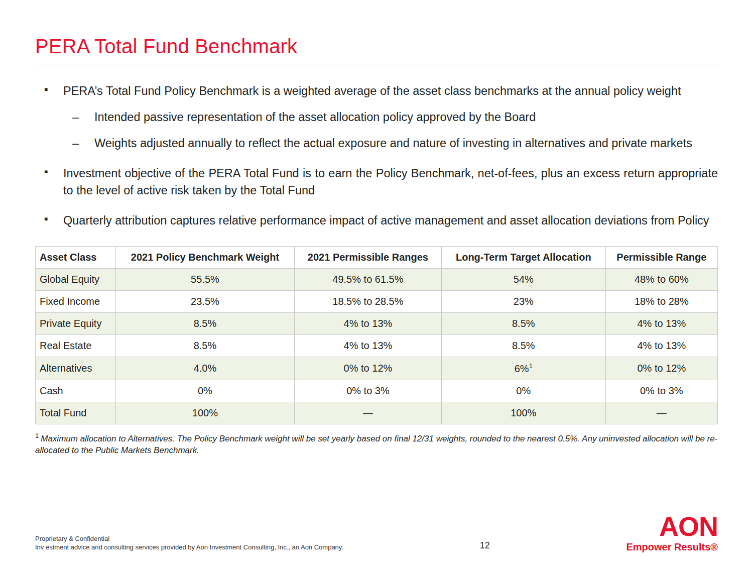PERA Total Fund Benchmark
PERA’s Total Fund Policy Benchmark is a weighted average of the asset class benchmarks at the annual policy weight
Intended passive representation of the asset allocation policy approved by the Board
Weights adjusted annually to reflect the actual exposure and nature of investing in alternatives and private markets
Investment objective of the PERA Total Fund is to earn the Policy Benchmark, net-of-fees, plus an excess return appropriate to the level of active risk taken by the Total Fund
Quarterly attribution captures relative performance impact of active management and asset allocation deviations from Policy
| Asset Class | 2021 Policy Benchmark Weight | 2021 Permissible Ranges | Long-Term Target Allocation | Permissible Range |
| --- | --- | --- | --- | --- |
| Global Equity | 55.5% | 49.5% to 61.5% | 54% | 48% to 60% |
| Fixed Income | 23.5% | 18.5% to 28.5% | 23% | 18% to 28% |
| Private Equity | 8.5% | 4% to 13% | 8.5% | 4% to 13% |
| Real Estate | 8.5% | 4% to 13% | 8.5% | 4% to 13% |
| Alternatives | 4.0% | 0% to 12% | 6% 1 | 0% to 12% |
| Cash | 0% | 0% to 3% | 0% | 0% to 3% |
| Total Fund | 100% | — | 100% | — |
1 Maximum allocation to Alternatives. The Policy Benchmark weight will be set yearly based on final 12/31 weights, rounded to the nearest 0.5%. Any uninvested allocation will be re-allocated to the Public Markets Benchmark.
Proprietary & Confidential
Inv estment advice and consulting services provided by Aon Investment Consulting, Inc., an Aon Company.
12
AON
Empower Results®